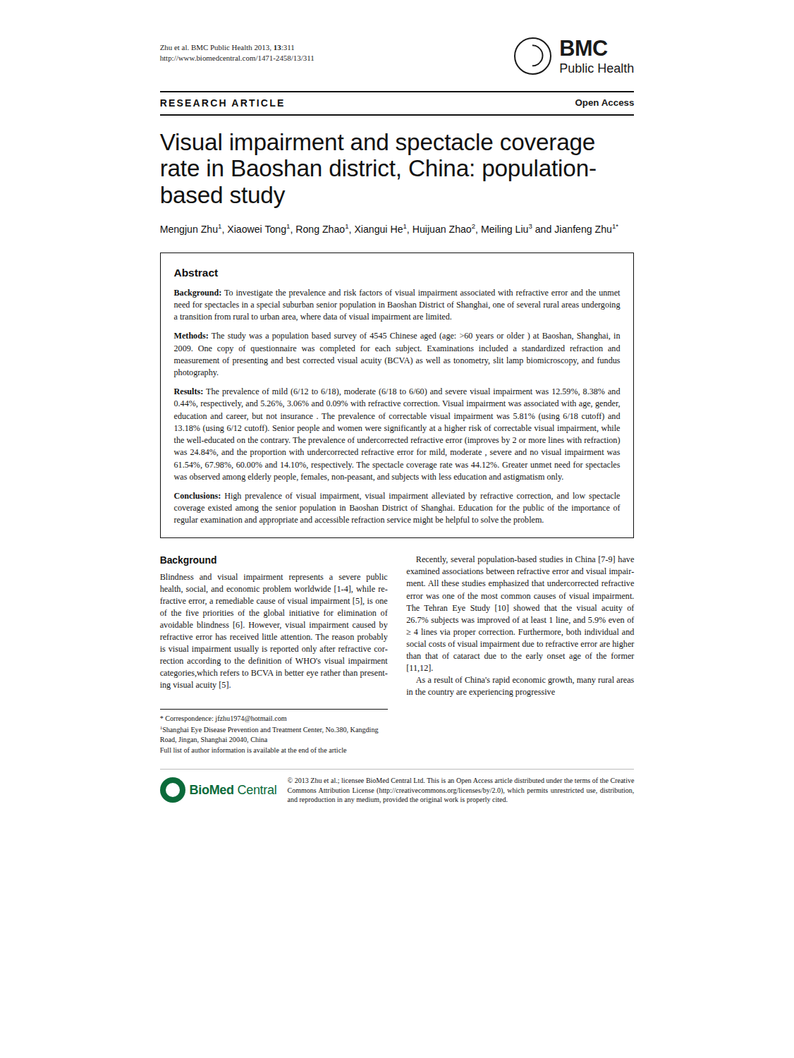Zhu et al. BMC Public Health 2013, 13:311
http://www.biomedcentral.com/1471-2458/13/311
BMC
Public Health
Research article
Open Access
Visual impairment and spectacle coverage rate in Baoshan district, China: population-based study
Mengjun Zhu1, Xiaowei Tong1, Rong Zhao1, Xiangui He1, Huijuan Zhao2, Meiling Liu3 and Jianfeng Zhu1*
Abstract
Background: To investigate the prevalence and risk factors of visual impairment associated with refractive error and the unmet need for spectacles in a special suburban senior population in Baoshan District of Shanghai, one of several rural areas undergoing a transition from rural to urban area, where data of visual impairment are limited.
Methods: The study was a population based survey of 4545 Chinese aged (age: >60 years or older ) at Baoshan, Shanghai, in 2009. One copy of questionnaire was completed for each subject. Examinations included a standardized refraction and measurement of presenting and best corrected visual acuity (BCVA) as well as tonometry, slit lamp biomicroscopy, and fundus photography.
Results: The prevalence of mild (6/12 to 6/18), moderate (6/18 to 6/60) and severe visual impairment was 12.59%, 8.38% and 0.44%, respectively, and 5.26%, 3.06% and 0.09% with refractive correction. Visual impairment was associated with age, gender, education and career, but not insurance . The prevalence of correctable visual impairment was 5.81% (using 6/18 cutoff) and 13.18% (using 6/12 cutoff). Senior people and women were significantly at a higher risk of correctable visual impairment, while the well-educated on the contrary. The prevalence of undercorrected refractive error (improves by 2 or more lines with refraction) was 24.84%, and the proportion with undercorrected refractive error for mild, moderate , severe and no visual impairment was 61.54%, 67.98%, 60.00% and 14.10%, respectively. The spectacle coverage rate was 44.12%. Greater unmet need for spectacles was observed among elderly people, females, non-peasant, and subjects with less education and astigmatism only.
Conclusions: High prevalence of visual impairment, visual impairment alleviated by refractive correction, and low spectacle coverage existed among the senior population in Baoshan District of Shanghai. Education for the public of the importance of regular examination and appropriate and accessible refraction service might be helpful to solve the problem.
Background
Blindness and visual impairment represents a severe public health, social, and economic problem worldwide [1-4], while refractive error, a remediable cause of visual impairment [5], is one of the five priorities of the global initiative for elimination of avoidable blindness [6]. However, visual impairment caused by refractive error has received little attention. The reason probably is visual impairment usually is reported only after refractive correction according to the definition of WHO's visual impairment categories,which refers to BCVA in better eye rather than presenting visual acuity [5].
Recently, several population-based studies in China [7-9] have examined associations between refractive error and visual impairment. All these studies emphasized that undercorrected refractive error was one of the most common causes of visual impairment. The Tehran Eye Study [10] showed that the visual acuity of 26.7% subjects was improved of at least 1 line, and 5.9% even of ≥ 4 lines via proper correction. Furthermore, both individual and social costs of visual impairment due to refractive error are higher than that of cataract due to the early onset age of the former [11,12].
As a result of China's rapid economic growth, many rural areas in the country are experiencing progressive
* Correspondence: jfzhu1974@hotmail.com
1Shanghai Eye Disease Prevention and Treatment Center, No.380, Kangding Road, Jingan, Shanghai 20040, China
Full list of author information is available at the end of the article
BioMed Central
© 2013 Zhu et al.; licensee BioMed Central Ltd. This is an Open Access article distributed under the terms of the Creative Commons Attribution License (http://creativecommons.org/licenses/by/2.0), which permits unrestricted use, distribution, and reproduction in any medium, provided the original work is properly cited.